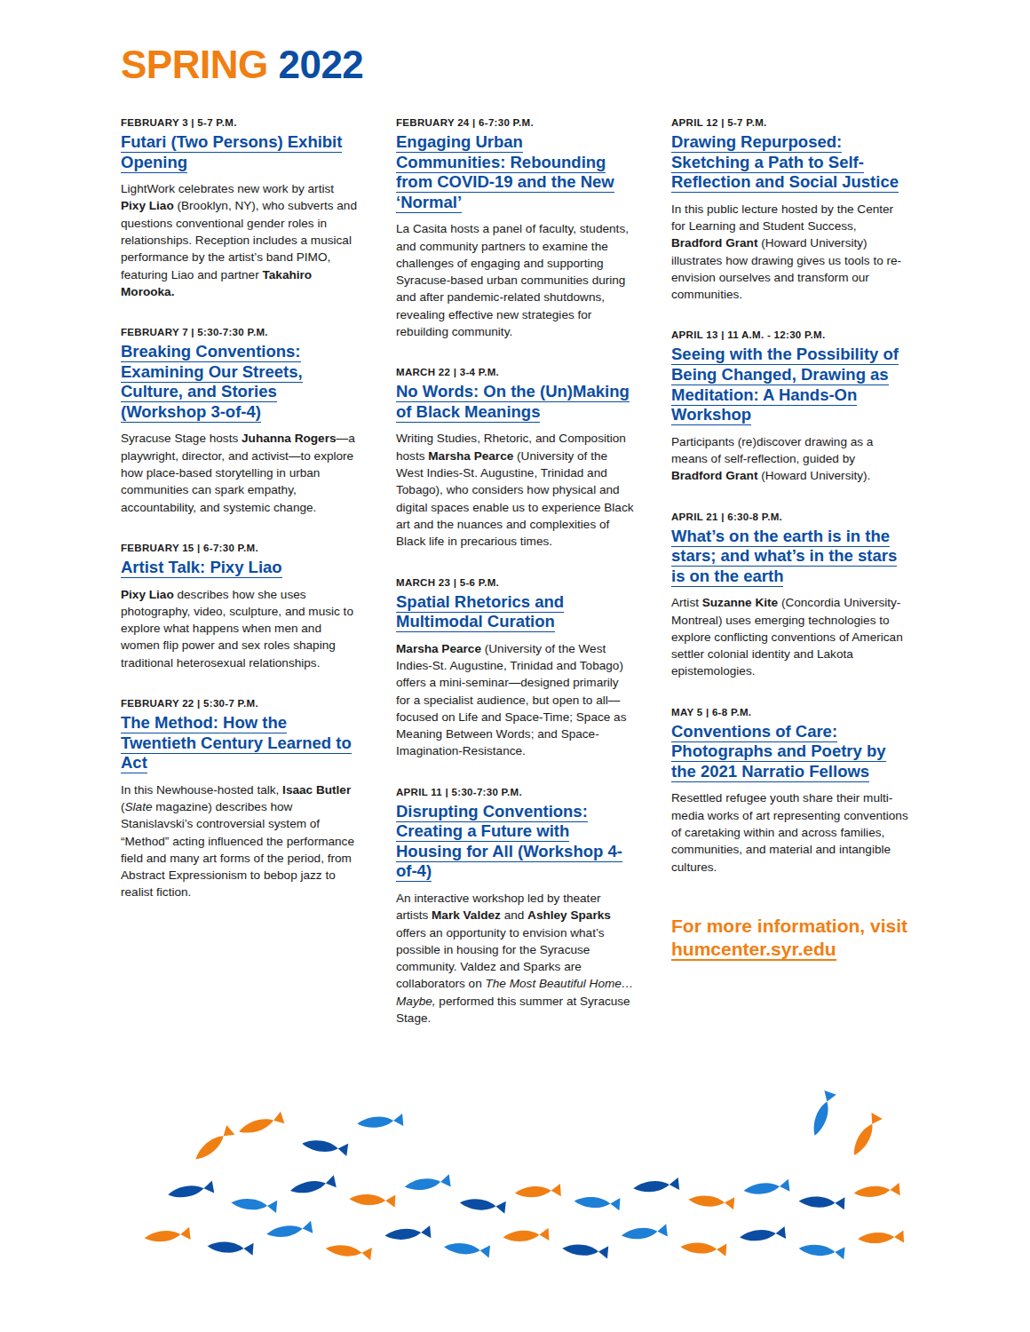SPRING 2022
February 3 | 5-7 p.m.
Futari (Two Persons) Exhibit Opening
LightWork celebrates new work by artist Pixy Liao (Brooklyn, NY), who subverts and questions conventional gender roles in relationships. Reception includes a musical performance by the artist’s band PIMO, featuring Liao and partner Takahiro Morooka.
February 7 | 5:30-7:30 p.m.
Breaking Conventions: Examining Our Streets, Culture, and Stories (Workshop 3-of-4)
Syracuse Stage hosts Juhanna Rogers—a playwright, director, and activist—to explore how place-based storytelling in urban communities can spark empathy, accountability, and systemic change.
February 15 | 6-7:30 p.m.
Artist Talk: Pixy Liao
Pixy Liao describes how she uses photography, video, sculpture, and music to explore what happens when men and women flip power and sex roles shaping traditional heterosexual relationships.
February 22 | 5:30-7 p.m.
The Method: How the Twentieth Century Learned to Act
In this Newhouse-hosted talk, Isaac Butler (Slate magazine) describes how Stanislavski’s controversial system of “Method” acting influenced the performance field and many art forms of the period, from Abstract Expressionism to bebop jazz to realist fiction.
February 24 | 6-7:30 p.m.
Engaging Urban Communities: Rebounding from COVID-19 and the New ‘Normal’
La Casita hosts a panel of faculty, students, and community partners to examine the challenges of engaging and supporting Syracuse-based urban communities during and after pandemic-related shutdowns, revealing effective new strategies for rebuilding community.
March 22 | 3-4 p.m.
No Words: On the (Un)Making of Black Meanings
Writing Studies, Rhetoric, and Composition hosts Marsha Pearce (University of the West Indies-St. Augustine, Trinidad and Tobago), who considers how physical and digital spaces enable us to experience Black art and the nuances and complexities of Black life in precarious times.
March 23 | 5-6 p.m.
Spatial Rhetorics and Multimodal Curation
Marsha Pearce (University of the West Indies-St. Augustine, Trinidad and Tobago) offers a mini-seminar—designed primarily for a specialist audience, but open to all—focused on Life and Space-Time; Space as Meaning Between Words; and Space-Imagination-Resistance.
April 11 | 5:30-7:30 p.m.
Disrupting Conventions: Creating a Future with Housing for All (Workshop 4-of-4)
An interactive workshop led by theater artists Mark Valdez and Ashley Sparks offers an opportunity to envision what’s possible in housing for the Syracuse community. Valdez and Sparks are collaborators on The Most Beautiful Home…Maybe, performed this summer at Syracuse Stage.
April 12 | 5-7 p.m.
Drawing Repurposed: Sketching a Path to Self-Reflection and Social Justice
In this public lecture hosted by the Center for Learning and Student Success, Bradford Grant (Howard University) illustrates how drawing gives us tools to re-envision ourselves and transform our communities.
April 13 | 11 a.m. - 12:30 p.m.
Seeing with the Possibility of Being Changed, Drawing as Meditation: A Hands-On Workshop
Participants (re)discover drawing as a means of self-reflection, guided by Bradford Grant (Howard University).
April 21 | 6:30-8 p.m.
What’s on the earth is in the stars; and what’s in the stars is on the earth
Artist Suzanne Kite (Concordia University-Montreal) uses emerging technologies to explore conflicting conventions of American settler colonial identity and Lakota epistemologies.
May 5 | 6-8 p.m.
Conventions of Care: Photographs and Poetry by the 2021 Narratio Fellows
Resettled refugee youth share their multi-media works of art representing conventions of caretaking within and across families, communities, and material and intangible cultures.
For more information, visit
humcenter.syr.edu